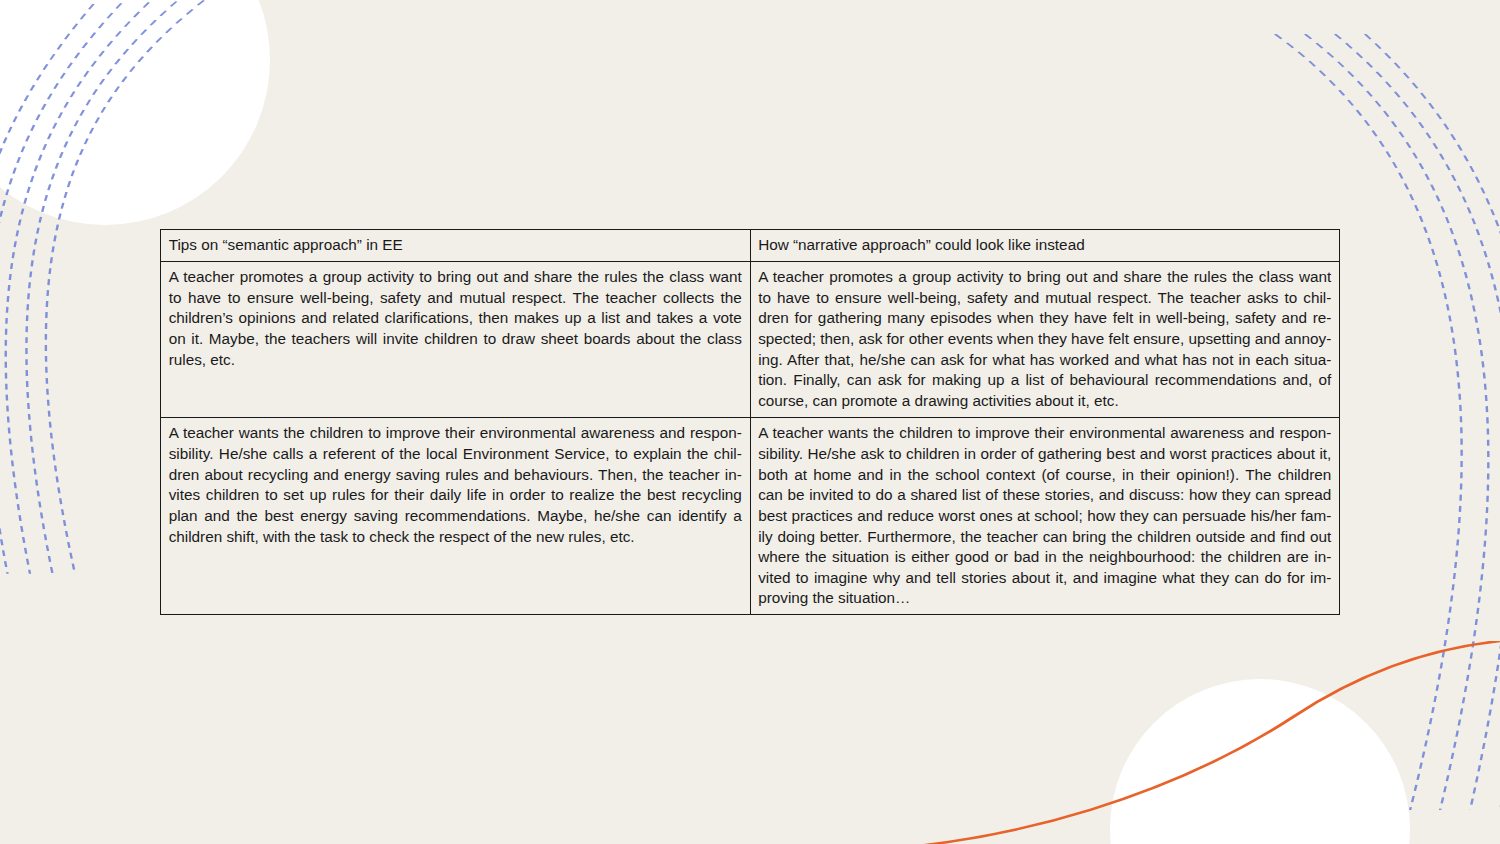| Tips on “semantic approach” in EE | How “narrative approach” could look like instead |
| --- | --- |
| A teacher promotes a group activity to bring out and share the rules the class want to have to ensure well-being, safety and mutual respect. The teacher collects the children’s opinions and related clarifications, then makes up a list and takes a vote on it. Maybe, the teachers will invite children to draw sheet boards about the class rules, etc. | A teacher promotes a group activity to bring out and share the rules the class want to have to ensure well-being, safety and mutual respect. The teacher asks to children for gathering many episodes when they have felt in well-being, safety and respected; then, ask for other events when they have felt ensure, upsetting and annoying. After that, he/she can ask for what has worked and what has not in each situation. Finally, can ask for making up a list of behavioural recommendations and, of course, can promote a drawing activities about it, etc. |
| A teacher wants the children to improve their environmental awareness and responsibility. He/she calls a referent of the local Environment Service, to explain the children about recycling and energy saving rules and behaviours. Then, the teacher invites children to set up rules for their daily life in order to realize the best recycling plan and the best energy saving recommendations. Maybe, he/she can identify a children shift, with the task to check the respect of the new rules, etc. | A teacher wants the children to improve their environmental awareness and responsibility. He/she ask to children in order of gathering best and worst practices about it, both at home and in the school context (of course, in their opinion!). The children can be invited to do a shared list of these stories, and discuss: how they can spread best practices and reduce worst ones at school; how they can persuade his/her family doing better. Furthermore, the teacher can bring the children outside and find out where the situation is either good or bad in the neighbourhood: the children are invited to imagine why and tell stories about it, and imagine what they can do for improving the situation… |